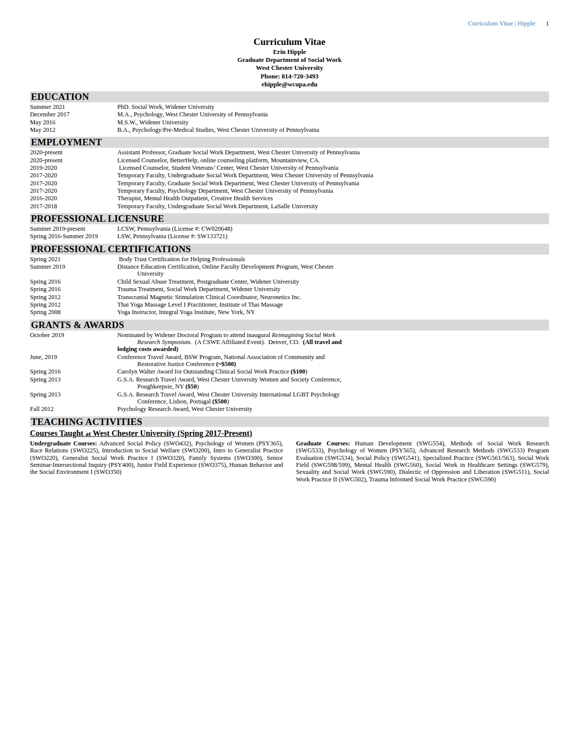Curriculum Vitae | Hipple 1
Curriculum Vitae
Erin Hipple
Graduate Department of Social Work
West Chester University
Phone: 814-720-3493
ehipple@wcupa.edu
EDUCATION
| Summer 2021 | PhD. Social Work, Widener University |
| December 2017 | M.A., Psychology, West Chester University of Pennsylvania |
| May 2016 | M.S.W., Widener University |
| May 2012 | B.A., Psychology/Pre-Medical Studies, West Chester University of Pennsylvania |
EMPLOYMENT
| 2020-present | Assistant Professor, Graduate Social Work Department, West Chester University of Pennsylvania |
| 2020-present | Licensed Counselor, BetterHelp, online counseling platform, Mountainview, CA. |
| 2019-2020 | Licensed Counselor, Student Veterans’ Center, West Chester University of Pennsylvania |
| 2017-2020 | Temporary Faculty, Undergraduate Social Work Department, West Chester University of Pennsylvania |
| 2017-2020 | Temporary Faculty, Graduate Social Work Department, West Chester University of Pennsylvania |
| 2017-2020 | Temporary Faculty, Psychology Department, West Chester University of Pennsylvania |
| 2016-2020 | Therapist, Mental Health Outpatient, Creative Health Services |
| 2017-2018 | Temporary Faculty, Undergraduate Social Work Department, LaSalle University |
PROFESSIONAL LICENSURE
| Summer 2019-present | LCSW, Pennsylvania (License #: CW020648) |
| Spring 2016-Summer 2019 | LSW, Pennsylvania (License #: SW133721) |
PROFESSIONAL CERTIFICATIONS
| Spring 2021 | Body Trust Certification for Helping Professionals |
| Summer 2019 | Distance Education Certification, Online Faculty Development Program, West Chester University |
| Spring 2016 | Child Sexual Abuse Treatment, Postgraduate Center, Widener University |
| Spring 2016 | Trauma Treatment, Social Work Department, Widener University |
| Spring 2012 | Transcranial Magnetic Stimulation Clinical Coordinator, Neuronetics Inc. |
| Spring 2012 | Thai Yoga Massage Level I Practitioner, Institute of Thai Massage |
| Spring 2008 | Yoga Instructor, Integral Yoga Institute, New York, NY |
GRANTS & AWARDS
| October 2019 | Nominated by Widener Doctoral Program to attend inaugural Reimagining Social Work Research Symposium. (A CSWE Affiliated Event). Denver, CO. (All travel and lodging costs awarded) |
| June, 2019 | Conference Travel Award, BSW Program, National Association of Community and Restorative Justice Conference (~$500) |
| Spring 2016 | Carolyn Walter Award for Outstanding Clinical Social Work Practice ($100 ) |
| Spring 2013 | G.S.A. Research Travel Award, West Chester University Women and Society Conference, Poughkeepsie, NY ($50 ) |
| Spring 2013 | G.S.A. Research Travel Award, West Chester University International LGBT Psychology Conference, Lisbon, Portugal ($500 ) |
| Fall 2012 | Psychology Research Award, West Chester University |
TEACHING ACTIVITIES
Courses Taught at West Chester University (Spring 2017-Present)
Undergraduate Courses: Advanced Social Policy (SWO432), Psychology of Women (PSY365), Race Relations (SWO225), Introduction to Social Welfare (SWO200), Intro to Generalist Practice (SWO220), Generalist Social Work Practice I (SWO320), Family Systems (SWO300), Senior Seminar-Intersectional Inquiry (PSY400), Junior Field Experience (SWO375), Human Behavior and the Social Environment I (SWO350)
Graduate Courses: Human Development (SWG554), Methods of Social Work Research (SWG533), Psychology of Women (PSY565), Advanced Research Methods (SWG533) Program Evaluation (SWG534), Social Policy (SWG541), Specialized Practice (SWG561/563), Social Work Field (SWG598/599), Mental Health (SWG560), Social Work in Healthcare Settings (SWG579), Sexuality and Social Work (SWG590), Dialectic of Oppression and Liberation (SWG511), Social Work Practice II (SWG502), Trauma Informed Social Work Practice (SWG590)